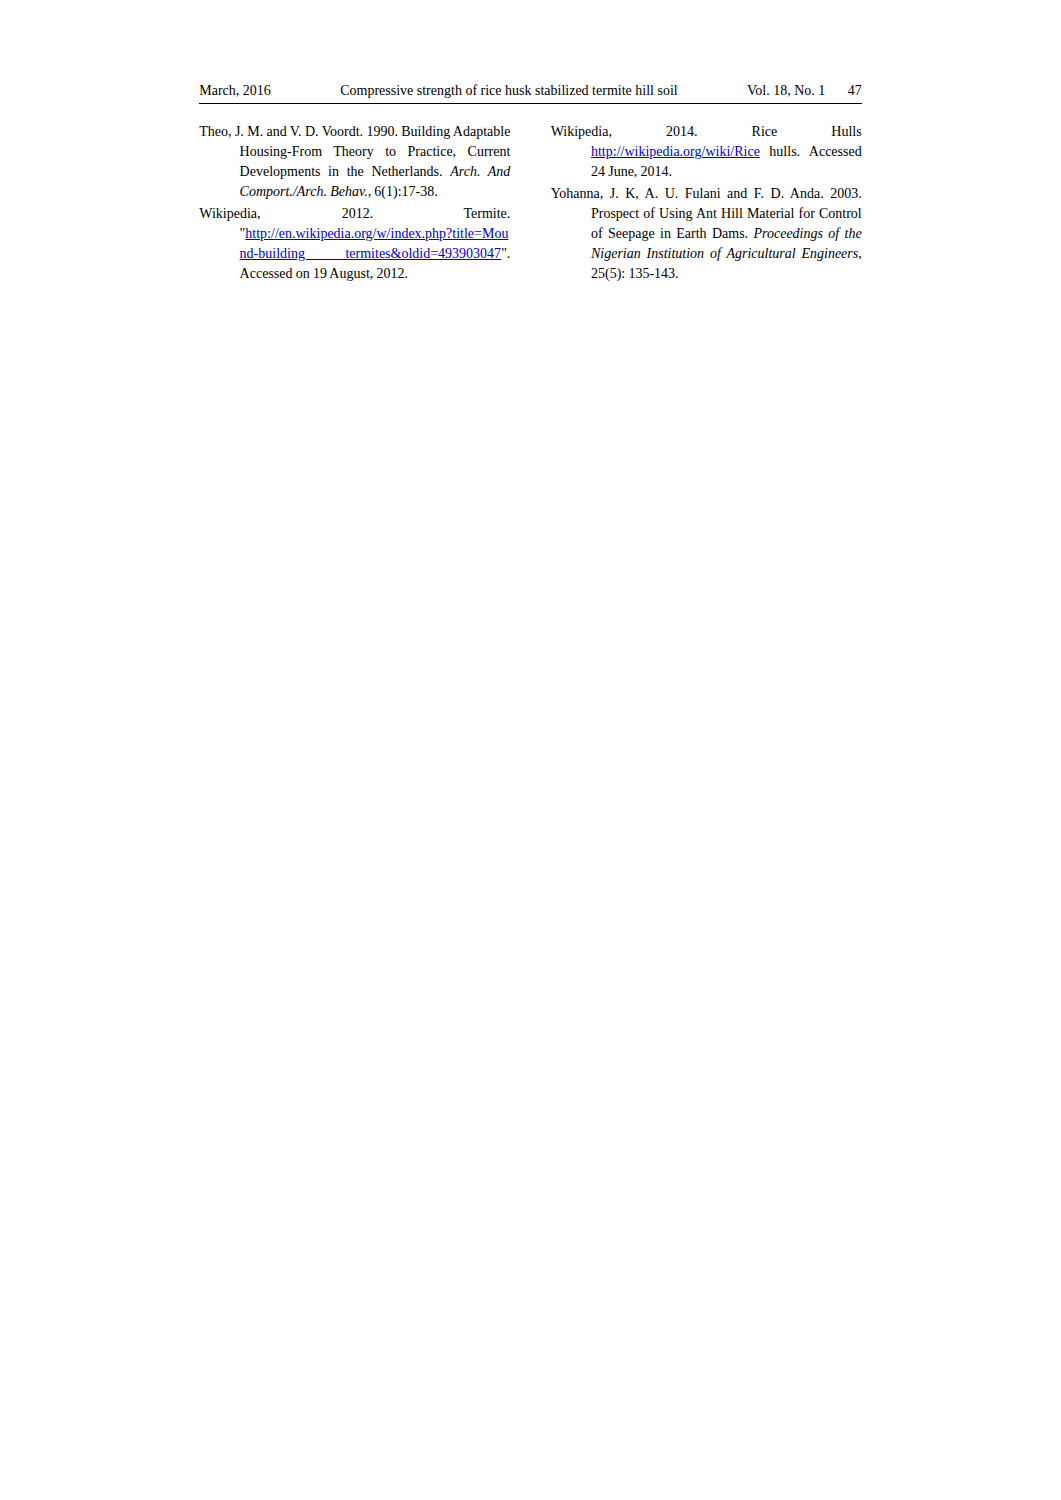March, 2016 Compressive strength of rice husk stabilized termite hill soil Vol. 18, No. 147
Theo, J. M. and V. D. Voordt. 1990. Building Adaptable Housing-From Theory to Practice, Current Developments in the Netherlands. Arch. And Comport./Arch. Behav., 6(1):17-38.
Wikipedia, 2012. Termite. "http://en.wikipedia.org/w/index.php?title=Mound-building _termites&oldid=493903047". Accessed on 19 August, 2012.
Wikipedia, 2014. Rice Hulls http://wikipedia.org/wiki/Rice hulls. Accessed 24 June, 2014.
Yohanna, J. K, A. U. Fulani and F. D. Anda. 2003. Prospect of Using Ant Hill Material for Control of Seepage in Earth Dams. Proceedings of the Nigerian Institution of Agricultural Engineers, 25(5): 135-143.